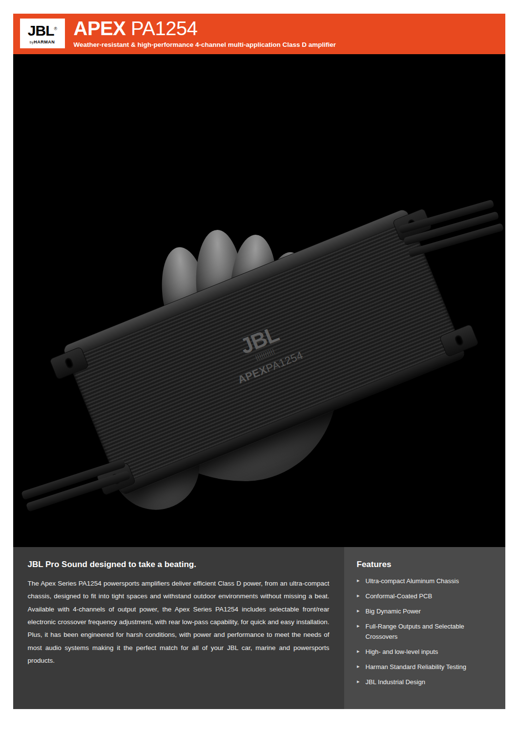JBL®
by HARMAN
APEX PA1254
Weather-resistant & high-performance 4-channel multi-application Class D amplifier
JBL
||||||||||
APEXPA1254
JBL Pro Sound designed to take a beating.
The Apex Series PA1254 powersports amplifiers deliver efficient Class D power, from an ultra-compact chassis, designed to fit into tight spaces and withstand outdoor environments without missing a beat. Available with 4-channels of output power, the Apex Series PA1254 includes selectable front/rear electronic crossover frequency adjustment, with rear low-pass capability, for quick and easy installation. Plus, it has been engineered for harsh conditions, with power and performance to meet the needs of most audio systems making it the perfect match for all of your JBL car, marine and powersports products.
Features
Ultra-compact Aluminum Chassis
Conformal-Coated PCB
Big Dynamic Power
Full-Range Outputs and Selectable Crossovers
High- and low-level inputs
Harman Standard Reliability Testing
JBL Industrial Design